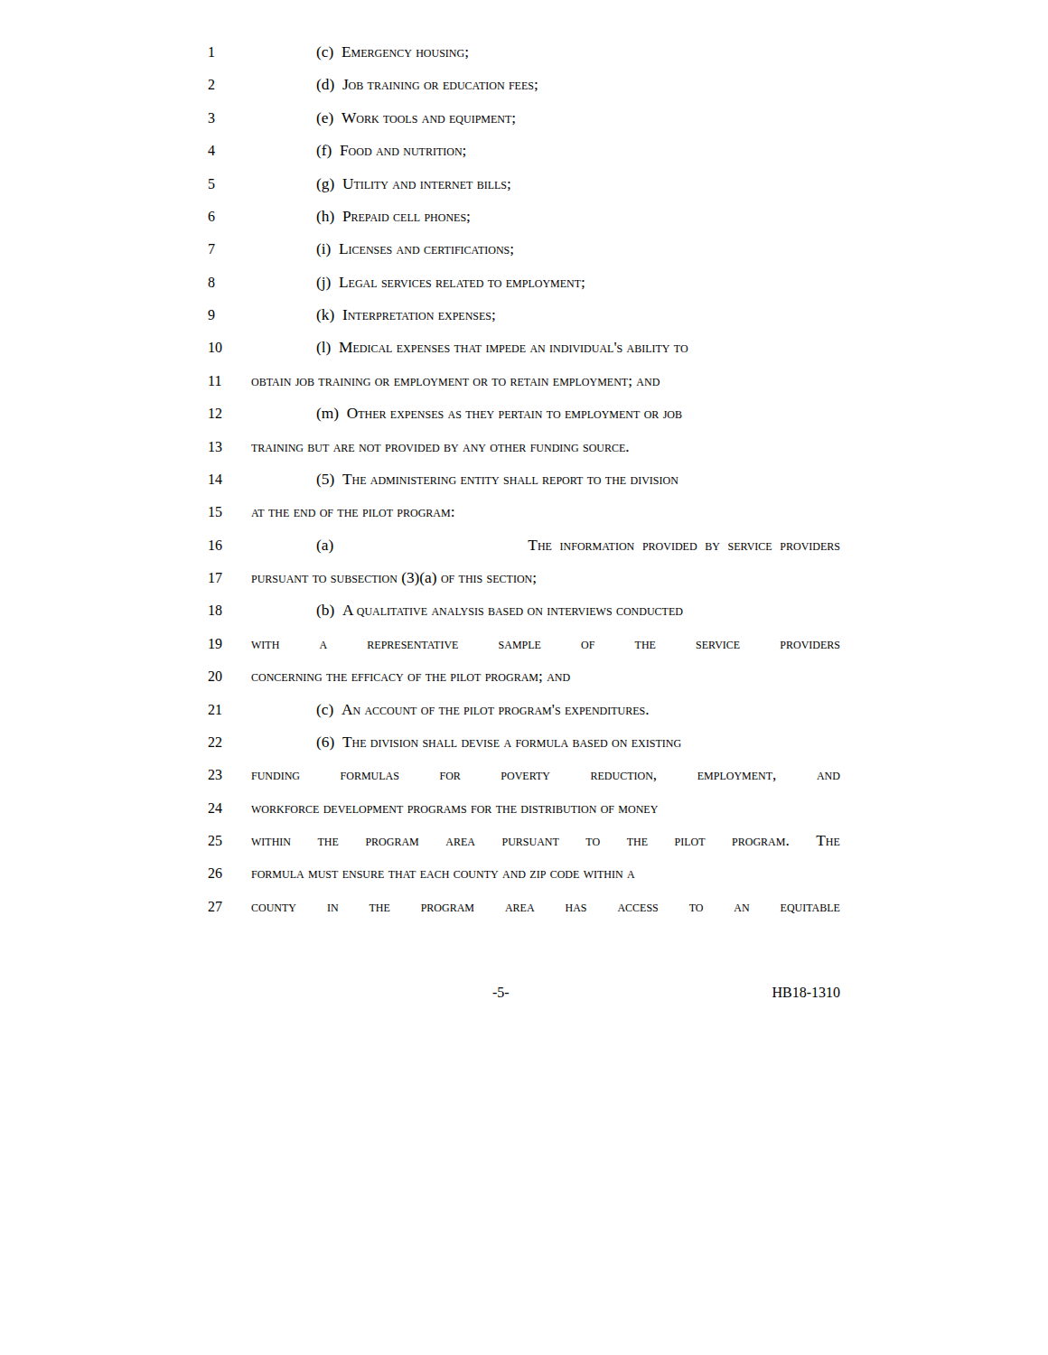1
(c) Emergency housing;
2
(d) Job training or education fees;
3
(e) Work tools and equipment;
4
(f) Food and nutrition;
5
(g) Utility and internet bills;
6
(h) Prepaid cell phones;
7
(i) Licenses and certifications;
8
(j) Legal services related to employment;
9
(k) Interpretation expenses;
10
(l) Medical expenses that impede an individual's ability to
11
obtain job training or employment or to retain employment; and
12
(m) Other expenses as they pertain to employment or job
13
training but are not provided by any other funding source.
14
(5) The administering entity shall report to the division
15
at the end of the pilot program:
16
(a) The information provided by service providers
17
pursuant to subsection (3)(a) of this section;
18
(b) A qualitative analysis based on interviews conducted
19
with arepresentative sample of the service providers
20
concerning the efficacy of the pilot program; and
21
(c) An account of the pilot program's expenditures.
22
(6) The division shall devise a formula based on existing
23
funding formulas for poverty reduction, employment, and
24
workforce development programs for the distribution of money
25
within the program area pursuant to the pilot program. The
26
formula must ensure that each county and zip code within a
27
county in the program area has access to an equitable
-5-
HB18-1310